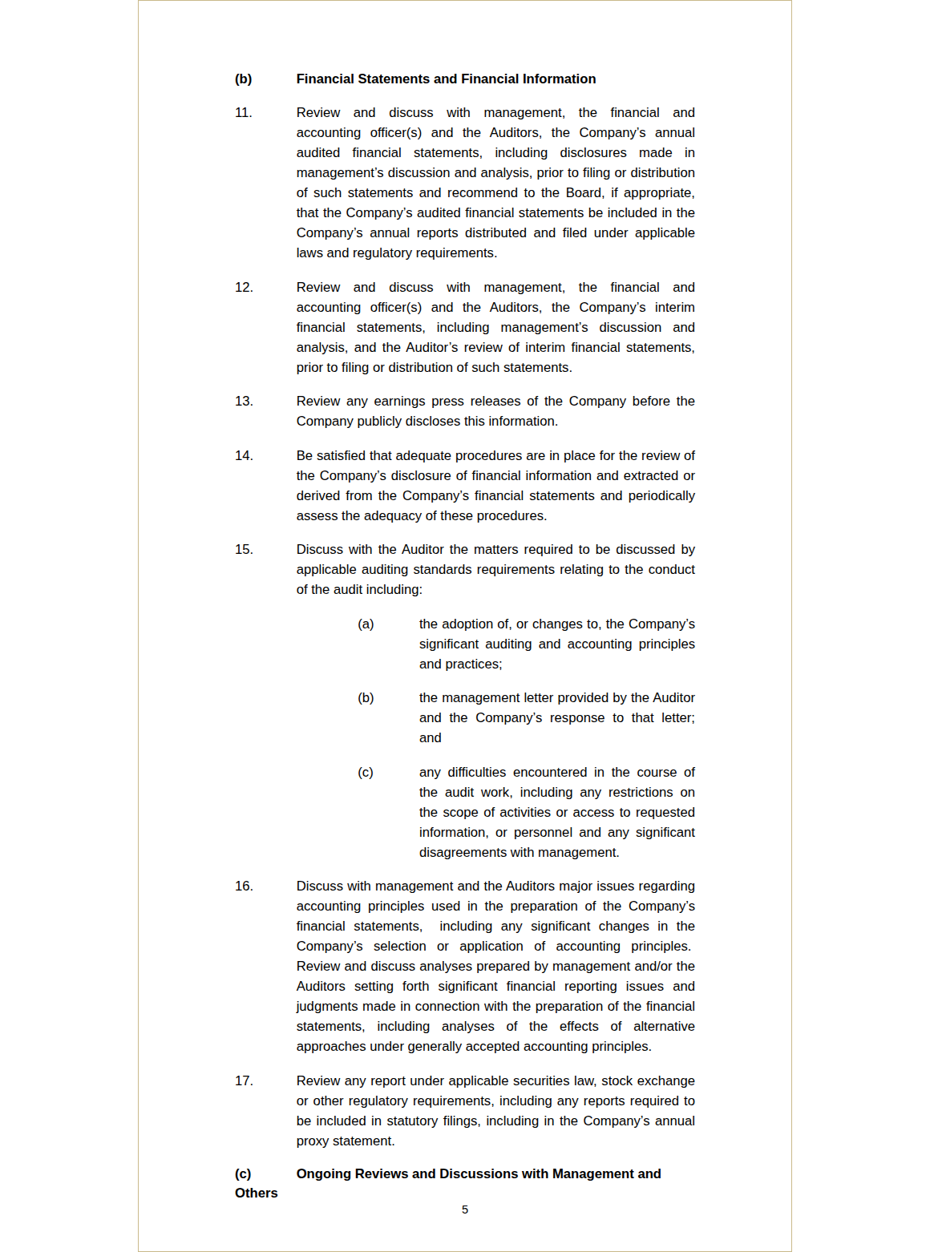(b) Financial Statements and Financial Information
11.
Review and discuss with management, the financial and accounting officer(s) and the Auditors, the Company’s annual audited financial statements, including disclosures made in management’s discussion and analysis, prior to filing or distribution of such statements and recommend to the Board, if appropriate, that the Company’s audited financial statements be included in the Company’s annual reports distributed and filed under applicable laws and regulatory requirements.
12.
Review and discuss with management, the financial and accounting officer(s) and the Auditors, the Company’s interim financial statements, including management’s discussion and analysis, and the Auditor’s review of interim financial statements, prior to filing or distribution of such statements.
13.
Review any earnings press releases of the Company before the Company publicly discloses this information.
14.
Be satisfied that adequate procedures are in place for the review of the Company’s disclosure of financial information and extracted or derived from the Company’s financial statements and periodically assess the adequacy of these procedures.
15.
Discuss with the Auditor the matters required to be discussed by applicable auditing standards requirements relating to the conduct of the audit including:
(a)
the adoption of, or changes to, the Company’s significant auditing and accounting principles and practices;
(b)
the management letter provided by the Auditor and the Company’s response to that letter; and
(c)
any difficulties encountered in the course of the audit work, including any restrictions on the scope of activities or access to requested information, or personnel and any significant disagreements with management.
16.
Discuss with management and the Auditors major issues regarding accounting principles used in the preparation of the Company’s financial statements, including any significant changes in the Company’s selection or application of accounting principles. Review and discuss analyses prepared by management and/or the Auditors setting forth significant financial reporting issues and judgments made in connection with the preparation of the financial statements, including analyses of the effects of alternative approaches under generally accepted accounting principles.
17.
Review any report under applicable securities law, stock exchange or other regulatory requirements, including any reports required to be included in statutory filings, including in the Company’s annual proxy statement.
(c) Ongoing Reviews and Discussions with Management and Others
5